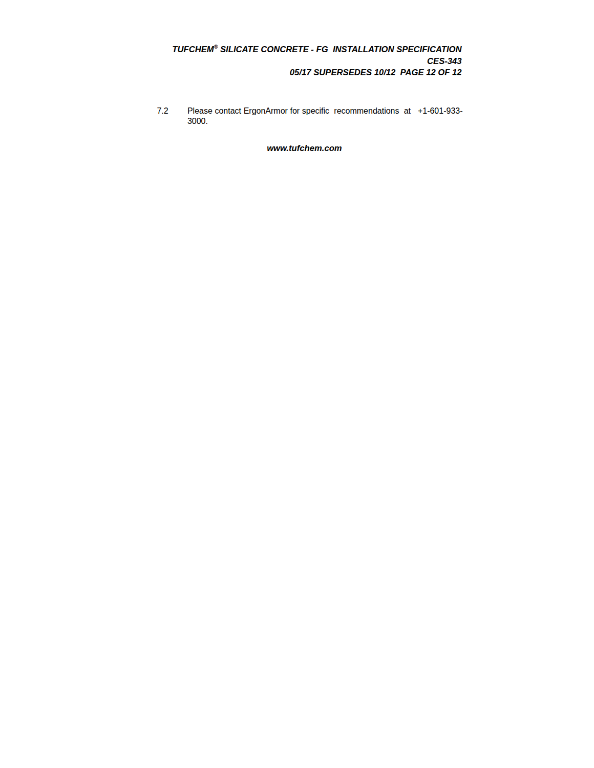TUFCHEM® SILICATE CONCRETE - FG INSTALLATION SPECIFICATION CES-343 05/17 SUPERSEDES 10/12 PAGE 12 OF 12
7.2
Please contact ErgonArmor for specific recommendations at +1-601-933-3000.
www.tufchem.com